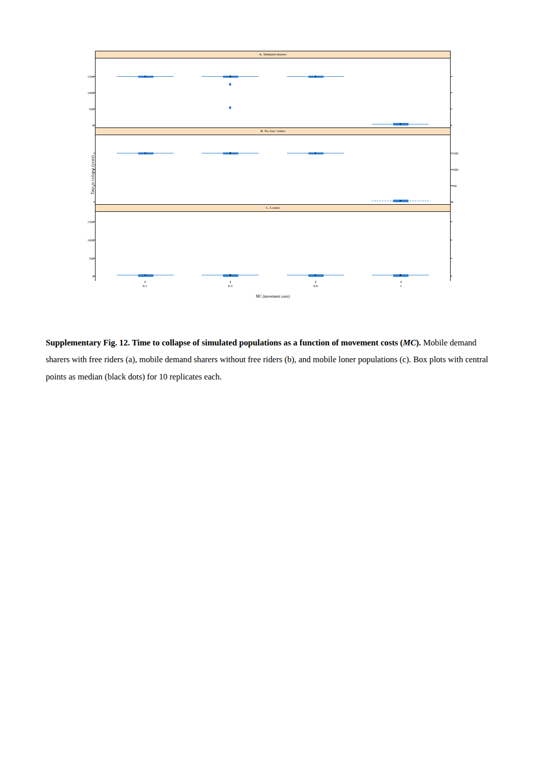Time to collapse (years)
A. Demand sharers
1500 1000 500 0
B. No free−riders
1500 1000 500 0
C. Loners
1500 1000 500 0
0.1 0.3 0.6 1
MC (movement costs)
Supplementary Fig. 12. Time to collapse of simulated populations as a function of movement costs (MC). Mobile demand sharers with free riders (a), mobile demand sharers without free riders (b), and mobile loner populations (c). Box plots with central points as median (black dots) for 10 replicates each.